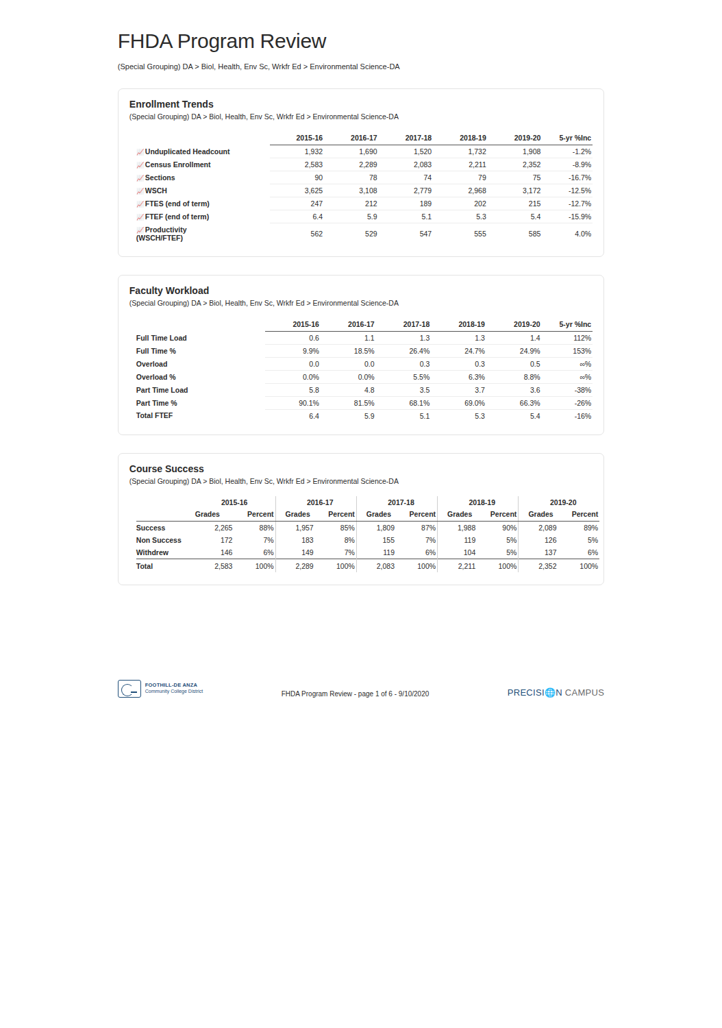FHDA Program Review
(Special Grouping) DA > Biol, Health, Env Sc, Wrkfr Ed > Environmental Science-DA
Enrollment Trends
(Special Grouping) DA > Biol, Health, Env Sc, Wrkfr Ed > Environmental Science-DA
| | 2015-16 | 2016-17 | 2017-18 | 2018-19 | 2019-20 | 5-yr %Inc |
| --- | --- | --- | --- | --- | --- | --- |
| 📈 Unduplicated Headcount | 1,932 | 1,690 | 1,520 | 1,732 | 1,908 | -1.2% |
| 📈 Census Enrollment | 2,583 | 2,289 | 2,083 | 2,211 | 2,352 | -8.9% |
| 📈 Sections | 90 | 78 | 74 | 79 | 75 | -16.7% |
| 📈 WSCH | 3,625 | 3,108 | 2,779 | 2,968 | 3,172 | -12.5% |
| 📈 FTES (end of term) | 247 | 212 | 189 | 202 | 215 | -12.7% |
| 📈 FTEF (end of term) | 6.4 | 5.9 | 5.1 | 5.3 | 5.4 | -15.9% |
| 📈 Productivity (WSCH/FTEF) | 562 | 529 | 547 | 555 | 585 | 4.0% |
Faculty Workload
(Special Grouping) DA > Biol, Health, Env Sc, Wrkfr Ed > Environmental Science-DA
| | 2015-16 | 2016-17 | 2017-18 | 2018-19 | 2019-20 | 5-yr %Inc |
| --- | --- | --- | --- | --- | --- | --- |
| Full Time Load | 0.6 | 1.1 | 1.3 | 1.3 | 1.4 | 112% |
| Full Time % | 9.9% | 18.5% | 26.4% | 24.7% | 24.9% | 153% |
| Overload | 0.0 | 0.0 | 0.3 | 0.3 | 0.5 | ∞% |
| Overload % | 0.0% | 0.0% | 5.5% | 6.3% | 8.8% | ∞% |
| Part Time Load | 5.8 | 4.8 | 3.5 | 3.7 | 3.6 | -38% |
| Part Time % | 90.1% | 81.5% | 68.1% | 69.0% | 66.3% | -26% |
| Total FTEF | 6.4 | 5.9 | 5.1 | 5.3 | 5.4 | -16% |
Course Success
(Special Grouping) DA > Biol, Health, Env Sc, Wrkfr Ed > Environmental Science-DA
| | 2015-16 | 2016-17 | 2017-18 | 2018-19 | 2019-20 |
| --- | --- | --- | --- | --- | --- |
| | Grades | Percent | Grades | Percent | Grades | Percent | Grades | Percent | Grades | Percent |
| Success | 2,265 | 88% | 1,957 | 85% | 1,809 | 87% | 1,988 | 90% | 2,089 | 89% |
| Non Success | 172 | 7% | 183 | 8% | 155 | 7% | 119 | 5% | 126 | 5% |
| Withdrew | 146 | 6% | 149 | 7% | 119 | 6% | 104 | 5% | 137 | 6% |
| Total | 2,583 | 100% | 2,289 | 100% | 2,083 | 100% | 2,211 | 100% | 2,352 | 100% |
FOOTHILL-DE ANZA
Community College District
FHDA Program Review - page 1 of 6 - 9/10/2020
PRECISI🌐N CAMPUS